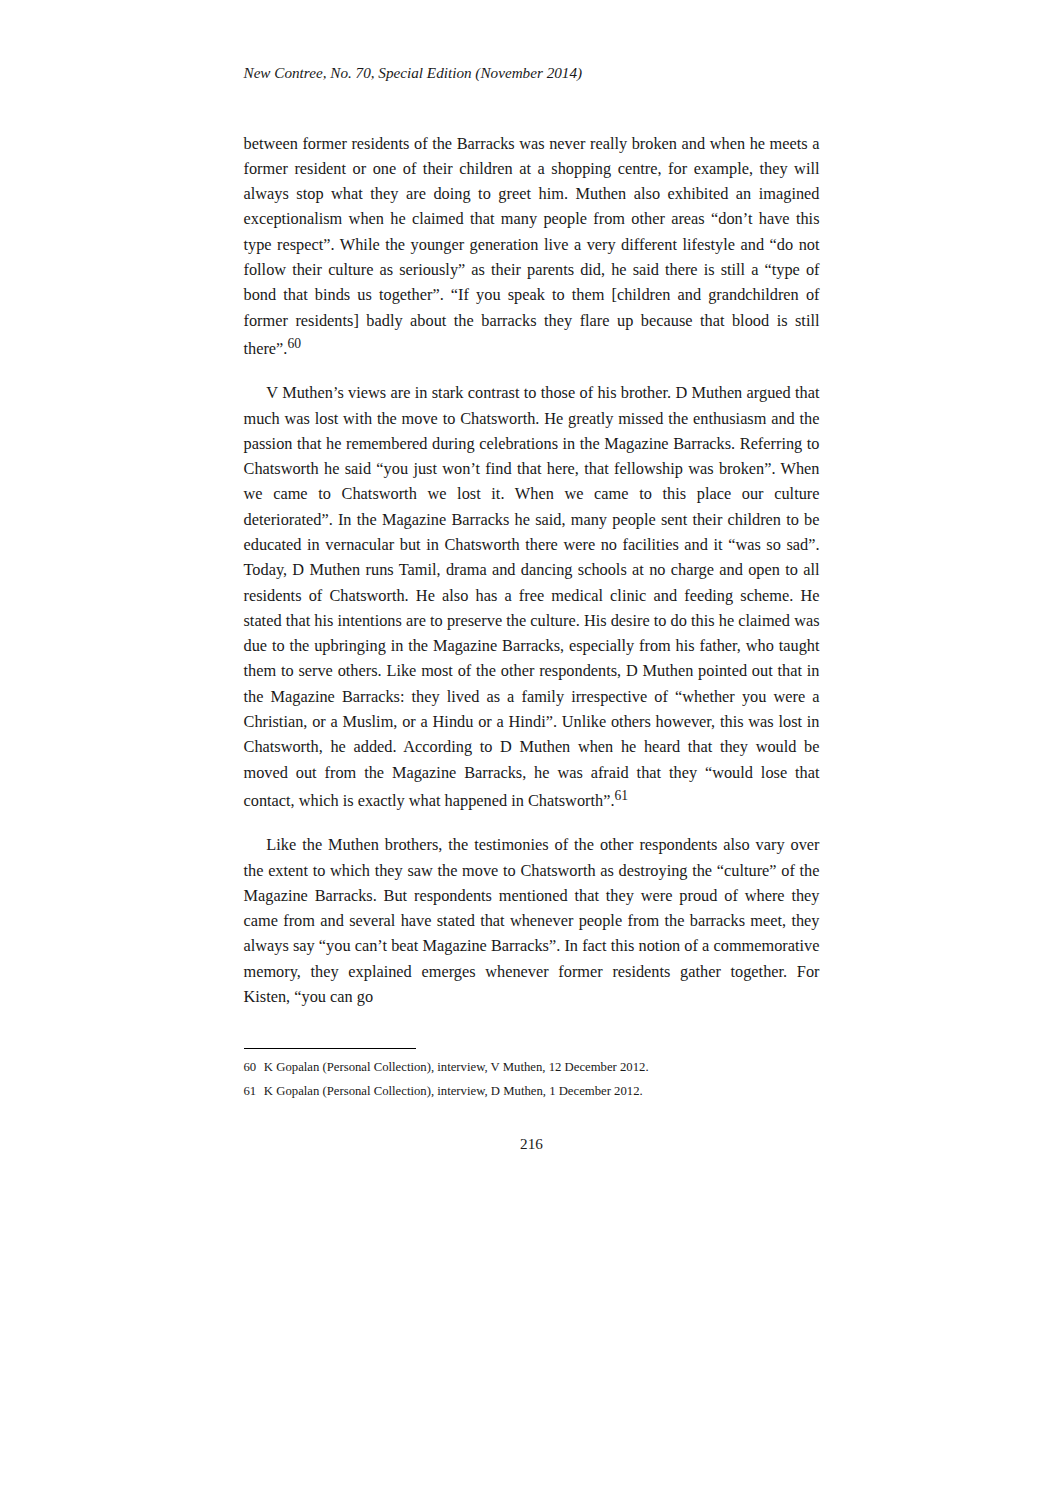New Contree, No. 70, Special Edition (November 2014)
between former residents of the Barracks was never really broken and when he meets a former resident or one of their children at a shopping centre, for example, they will always stop what they are doing to greet him. Muthen also exhibited an imagined exceptionalism when he claimed that many people from other areas “don’t have this type respect”. While the younger generation live a very different lifestyle and “do not follow their culture as seriously” as their parents did, he said there is still a “type of bond that binds us together”. “If you speak to them [children and grandchildren of former residents] badly about the barracks they flare up because that blood is still there”.60
V Muthen’s views are in stark contrast to those of his brother. D Muthen argued that much was lost with the move to Chatsworth. He greatly missed the enthusiasm and the passion that he remembered during celebrations in the Magazine Barracks. Referring to Chatsworth he said “you just won’t find that here, that fellowship was broken”. When we came to Chatsworth we lost it. When we came to this place our culture deteriorated”. In the Magazine Barracks he said, many people sent their children to be educated in vernacular but in Chatsworth there were no facilities and it “was so sad”. Today, D Muthen runs Tamil, drama and dancing schools at no charge and open to all residents of Chatsworth. He also has a free medical clinic and feeding scheme. He stated that his intentions are to preserve the culture. His desire to do this he claimed was due to the upbringing in the Magazine Barracks, especially from his father, who taught them to serve others. Like most of the other respondents, D Muthen pointed out that in the Magazine Barracks: they lived as a family irrespective of “whether you were a Christian, or a Muslim, or a Hindu or a Hindi”. Unlike others however, this was lost in Chatsworth, he added. According to D Muthen when he heard that they would be moved out from the Magazine Barracks, he was afraid that they “would lose that contact, which is exactly what happened in Chatsworth”.61
Like the Muthen brothers, the testimonies of the other respondents also vary over the extent to which they saw the move to Chatsworth as destroying the “culture” of the Magazine Barracks. But respondents mentioned that they were proud of where they came from and several have stated that whenever people from the barracks meet, they always say “you can’t beat Magazine Barracks”. In fact this notion of a commemorative memory, they explained emerges whenever former residents gather together. For Kisten, “you can go
60 K Gopalan (Personal Collection), interview, V Muthen, 12 December 2012.
61 K Gopalan (Personal Collection), interview, D Muthen, 1 December 2012.
216